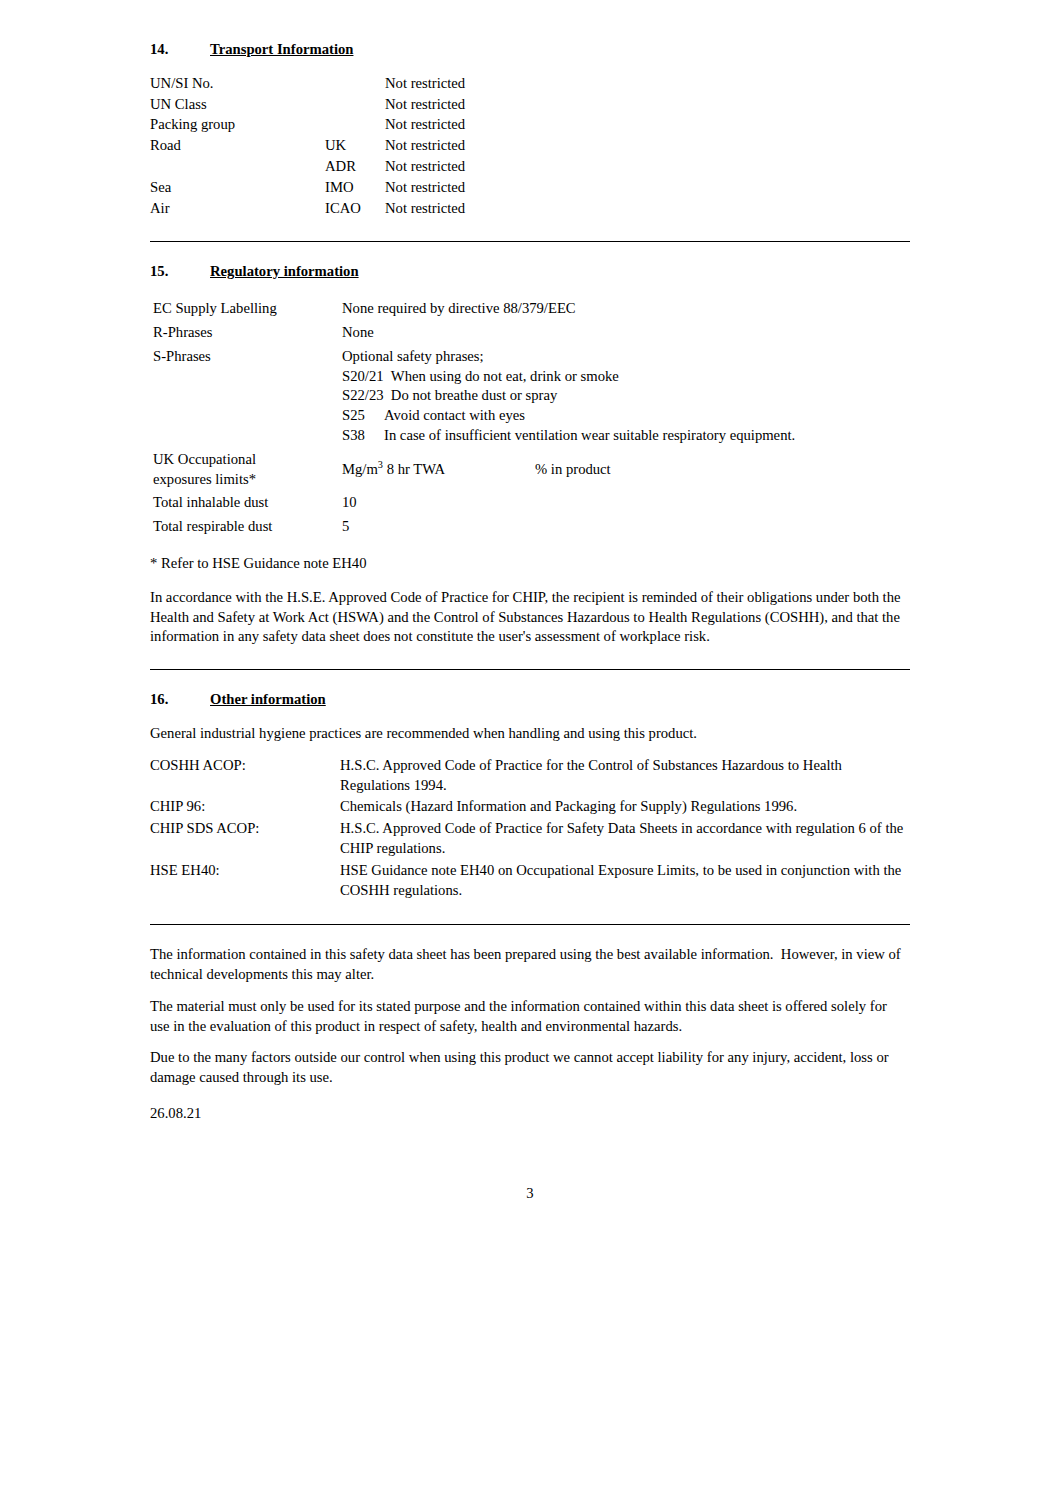14. Transport Information
| UN/SI No. | | Not restricted |
| UN Class | | Not restricted |
| Packing group | | Not restricted |
| Road | UK | Not restricted |
| | ADR | Not restricted |
| Sea | IMO | Not restricted |
| Air | ICAO | Not restricted |
15. Regulatory information
| EC Supply Labelling | None required by directive 88/379/EEC |
| R-Phrases | None |
| S-Phrases | Optional safety phrases; S20/21 When using do not eat, drink or smoke S22/23 Do not breathe dust or spray S25 Avoid contact with eyes S38 In case of insufficient ventilation wear suitable respiratory equipment. |
| UK Occupational exposures limits* | Mg/m 3 8 hr TWA % in product |
| Total inhalable dust | 10 |
| Total respirable dust | 5 |
* Refer to HSE Guidance note EH40
In accordance with the H.S.E. Approved Code of Practice for CHIP, the recipient is reminded of their obligations under both the Health and Safety at Work Act (HSWA) and the Control of Substances Hazardous to Health Regulations (COSHH), and that the information in any safety data sheet does not constitute the user's assessment of workplace risk.
16. Other information
General industrial hygiene practices are recommended when handling and using this product.
| COSHH ACOP: | H.S.C. Approved Code of Practice for the Control of Substances Hazardous to Health Regulations 1994. |
| CHIP 96: | Chemicals (Hazard Information and Packaging for Supply) Regulations 1996. |
| CHIP SDS ACOP: | H.S.C. Approved Code of Practice for Safety Data Sheets in accordance with regulation 6 of the CHIP regulations. |
| HSE EH40: | HSE Guidance note EH40 on Occupational Exposure Limits, to be used in conjunction with the COSHH regulations. |
The information contained in this safety data sheet has been prepared using the best available information. However, in view of technical developments this may alter.
The material must only be used for its stated purpose and the information contained within this data sheet is offered solely for use in the evaluation of this product in respect of safety, health and environmental hazards.
Due to the many factors outside our control when using this product we cannot accept liability for any injury, accident, loss or damage caused through its use.
26.08.21
3